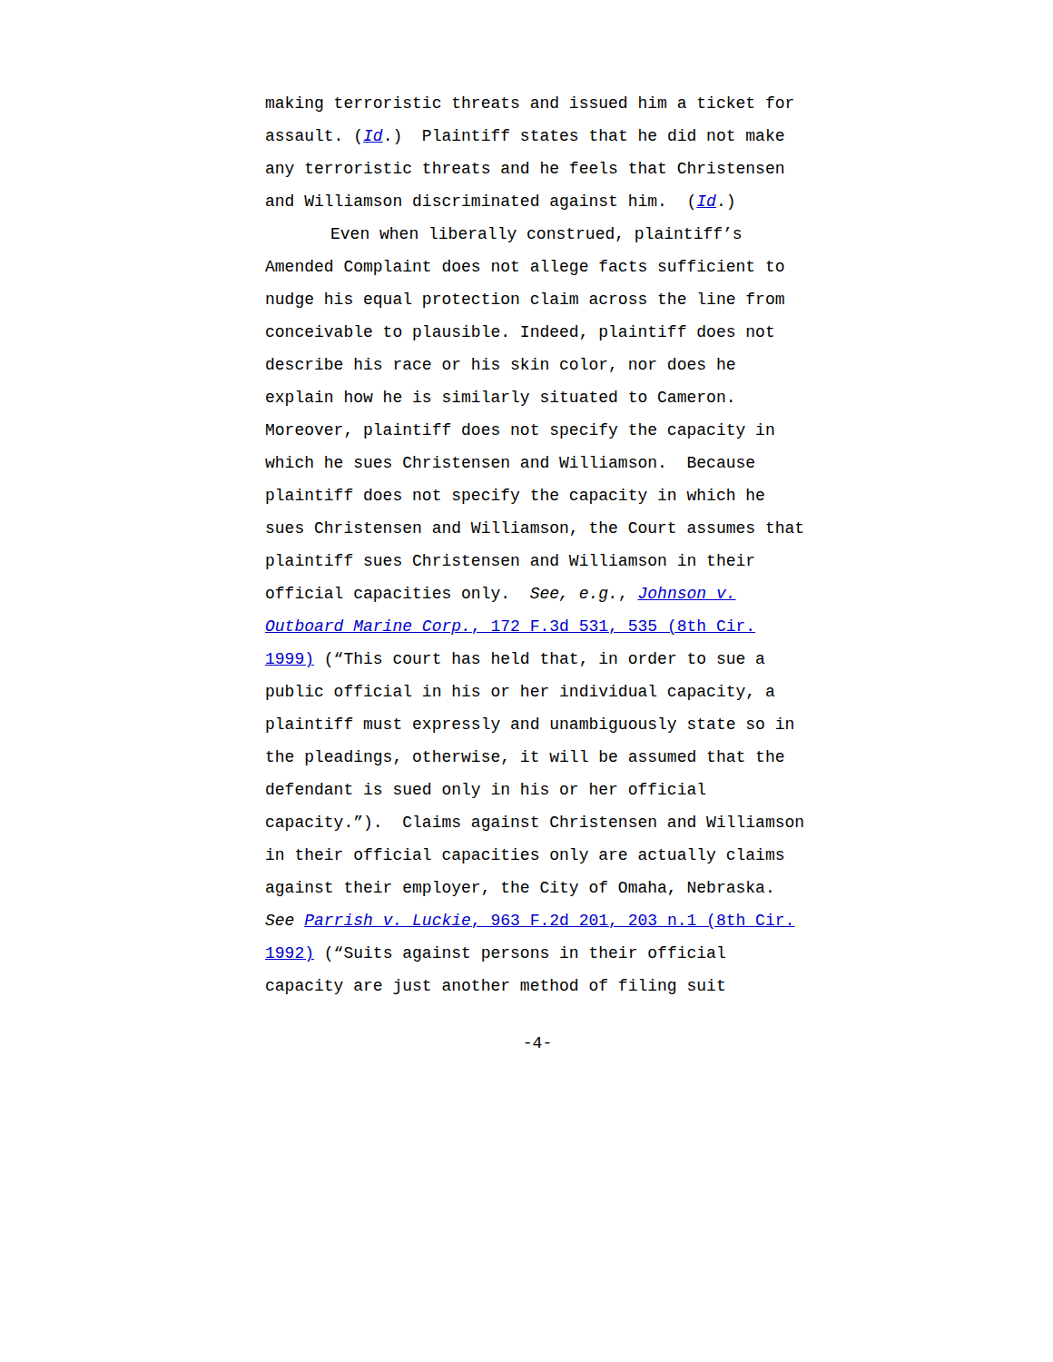making terroristic threats and issued him a ticket for assault. (Id.) Plaintiff states that he did not make any terroristic threats and he feels that Christensen and Williamson discriminated against him. (Id.)
Even when liberally construed, plaintiff’s Amended Complaint does not allege facts sufficient to nudge his equal protection claim across the line from conceivable to plausible. Indeed, plaintiff does not describe his race or his skin color, nor does he explain how he is similarly situated to Cameron. Moreover, plaintiff does not specify the capacity in which he sues Christensen and Williamson. Because plaintiff does not specify the capacity in which he sues Christensen and Williamson, the Court assumes that plaintiff sues Christensen and Williamson in their official capacities only. See, e.g., Johnson v. Outboard Marine Corp., 172 F.3d 531, 535 (8th Cir. 1999) (“This court has held that, in order to sue a public official in his or her individual capacity, a plaintiff must expressly and unambiguously state so in the pleadings, otherwise, it will be assumed that the defendant is sued only in his or her official capacity.”). Claims against Christensen and Williamson in their official capacities only are actually claims against their employer, the City of Omaha, Nebraska. See Parrish v. Luckie, 963 F.2d 201, 203 n.1 (8th Cir. 1992) (“Suits against persons in their official capacity are just another method of filing suit
-4-